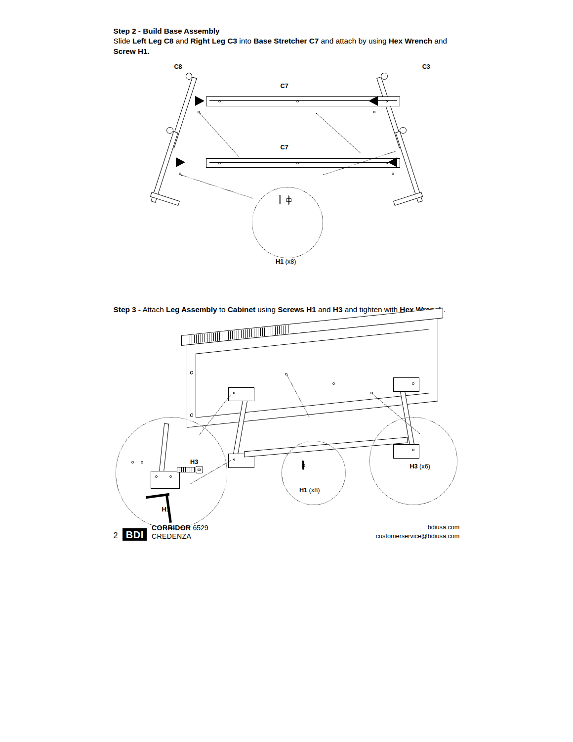Step 2 - Build Base Assembly
Slide Left Leg C8 and Right Leg C3 into Base Stretcher C7 and attach by using Hex Wrench and Screw H1.
C8 C3 C7 C7 H1 (x8)
Step 3 - Attach Leg Assembly to Cabinet using Screws H1 and H3 and tighten with Hex Wrench.
H3 H1 H1 (x8) H3 (x6)
2 BDI CORRIDOR 6529
CREDENZA
bdiusa.com
customerservice@bdiusa.com